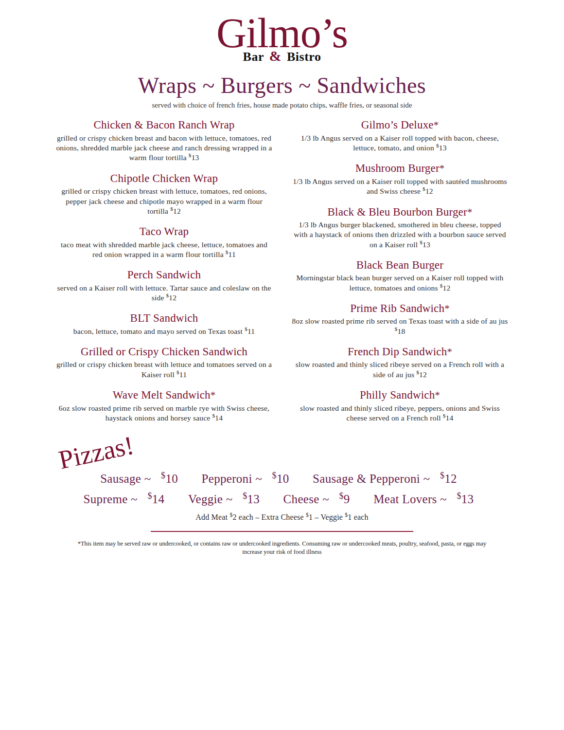Gilmo’s
Bar & Bistro
Wraps ~ Burgers ~ Sandwiches
served with choice of french fries, house made potato chips, waffle fries, or seasonal side
Chicken & Bacon Ranch Wrap
grilled or crispy chicken breast and bacon with lettuce, tomatoes, red onions, shredded marble jack cheese and ranch dressing wrapped in a warm flour tortilla $13
Chipotle Chicken Wrap
grilled or crispy chicken breast with lettuce, tomatoes, red onions, pepper jack cheese and chipotle mayo wrapped in a warm flour tortilla $12
Taco Wrap
taco meat with shredded marble jack cheese, lettuce, tomatoes and red onion wrapped in a warm flour tortilla $11
Perch Sandwich
served on a Kaiser roll with lettuce. Tartar sauce and coleslaw on the side $12
BLT Sandwich
bacon, lettuce, tomato and mayo served on Texas toast $11
Grilled or Crispy Chicken Sandwich
grilled or crispy chicken breast with lettuce and tomatoes served on a Kaiser roll $11
Wave Melt Sandwich*
6oz slow roasted prime rib served on marble rye with Swiss cheese, haystack onions and horsey sauce $14
Gilmo’s Deluxe*
1/3 lb Angus served on a Kaiser roll topped with bacon, cheese, lettuce, tomato, and onion $13
Mushroom Burger*
1/3 lb Angus served on a Kaiser roll topped with sautéed mushrooms and Swiss cheese $12
Black & Bleu Bourbon Burger*
1/3 lb Angus burger blackened, smothered in bleu cheese, topped with a haystack of onions then drizzled with a bourbon sauce served on a Kaiser roll $13
Black Bean Burger
Morningstar black bean burger served on a Kaiser roll topped with lettuce, tomatoes and onions $12
Prime Rib Sandwich*
8oz slow roasted prime rib served on Texas toast with a side of au jus $18
French Dip Sandwich*
slow roasted and thinly sliced ribeye served on a French roll with a side of au jus $12
Philly Sandwich*
slow roasted and thinly sliced ribeye, peppers, onions and Swiss cheese served on a French roll $14
Pizzas!
Sausage ~ $10 Pepperoni ~ $10 Sausage & Pepperoni ~ $12
Supreme ~ $14 Veggie ~ $13 Cheese ~ $9 Meat Lovers ~ $13
Add Meat $2 each – Extra Cheese $1 – Veggie $1 each
*This item may be served raw or undercooked, or contains raw or undercooked ingredients. Consuming raw or undercooked meats, poultry, seafood, pasta, or eggs may increase your risk of food illness